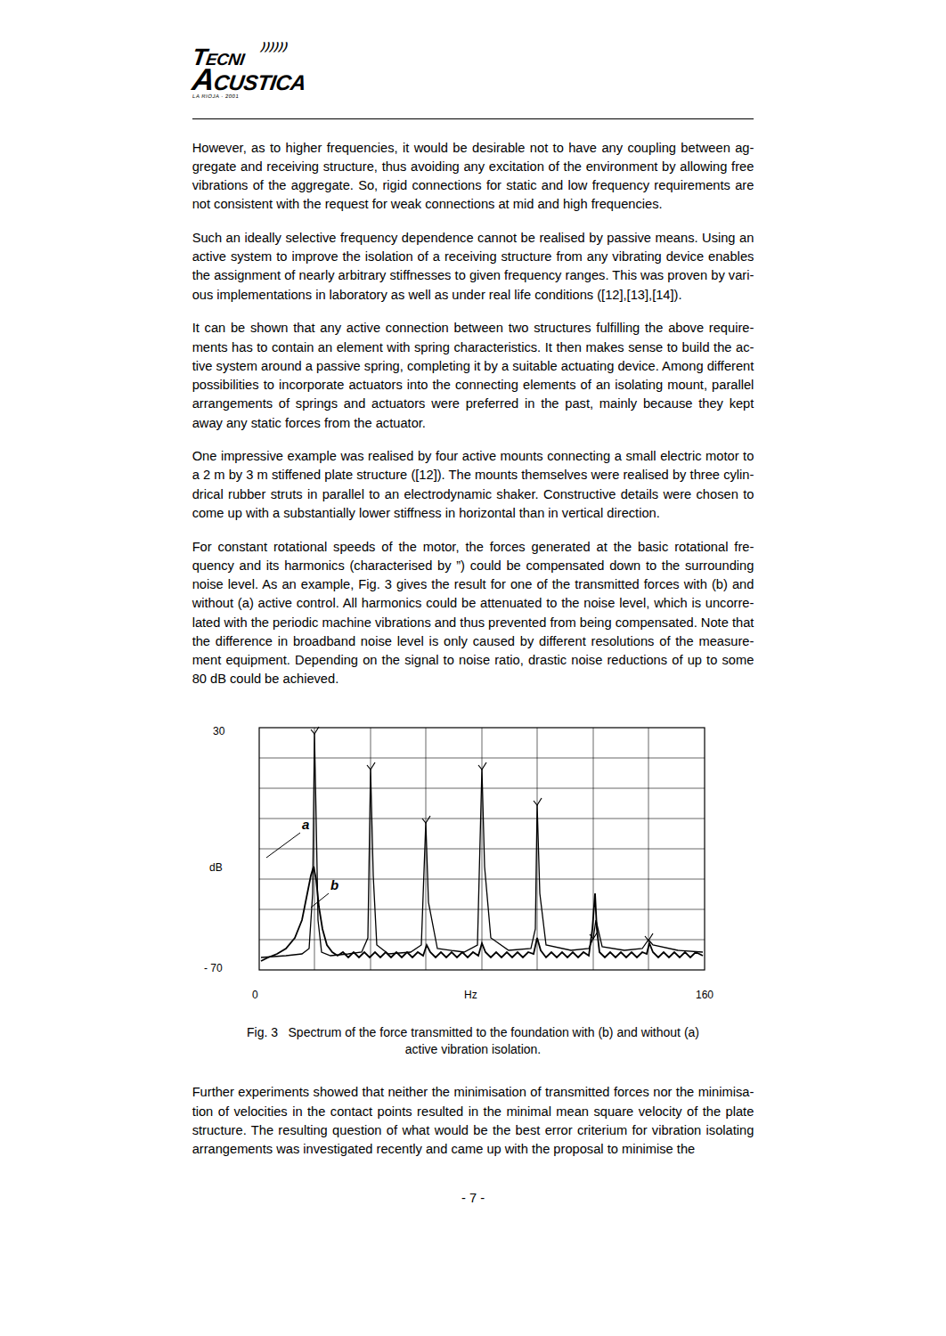)))))) TECNI ACUSTICA LA RIOJA · 2001
However, as to higher frequencies, it would be desirable not to have any coupling between aggregate and receiving structure, thus avoiding any excitation of the environment by allowing free vibrations of the aggregate. So, rigid connections for static and low frequency requirements are not consistent with the request for weak connections at mid and high frequencies.
Such an ideally selective frequency dependence cannot be realised by passive means. Using an active system to improve the isolation of a receiving structure from any vibrating device enables the assignment of nearly arbitrary stiffnesses to given frequency ranges. This was proven by various implementations in laboratory as well as under real life conditions ([12],[13],[14]).
It can be shown that any active connection between two structures fulfilling the above require­ments has to contain an element with spring characteristics. It then makes sense to build the active system around a passive spring, completing it by a suitable actuating device. Among different possibilities to incorporate actuators into the connecting elements of an isolating mount, parallel arrangements of springs and actuators were preferred in the past, mainly because they kept away any static forces from the actuator.
One impressive example was realised by four active mounts connecting a small electric motor to a 2 m by 3 m stiffened plate structure ([12]). The mounts themselves were realised by three cylindrical rubber struts in parallel to an electrodynamic shaker. Constructive details were chosen to come up with a substantially lower stiffness in horizontal than in vertical direction.
For constant rotational speeds of the motor, the forces generated at the basic rotational frequency and its harmonics (characterised by ”) could be compensated down to the surrounding noise level. As an example, Fig. 3 gives the result for one of the transmitted forces with (b) and without (a) active control. All harmonics could be attenuated to the noise level, which is uncorrelated with the periodic machine vibrations and thus prevented from being compensated. Note that the difference in broadband noise level is only caused by different resolutions of the measurement equipment. Depending on the signal to noise ratio, drastic noise reductions of up to some 80 dB could be achieved.
30 dB - 70 0 Hz 160 a b
Fig. 3 Spectrum of the force transmitted to the foundation with (b) and without (a) active vibration isolation.
Further experiments showed that neither the minimisation of transmitted forces nor the minimisation of velocities in the contact points resulted in the minimal mean square velocity of the plate structure. The resulting question of what would be the best error criterium for vibration isolating arrangements was investigated recently and came up with the proposal to minimise the
- 7 -